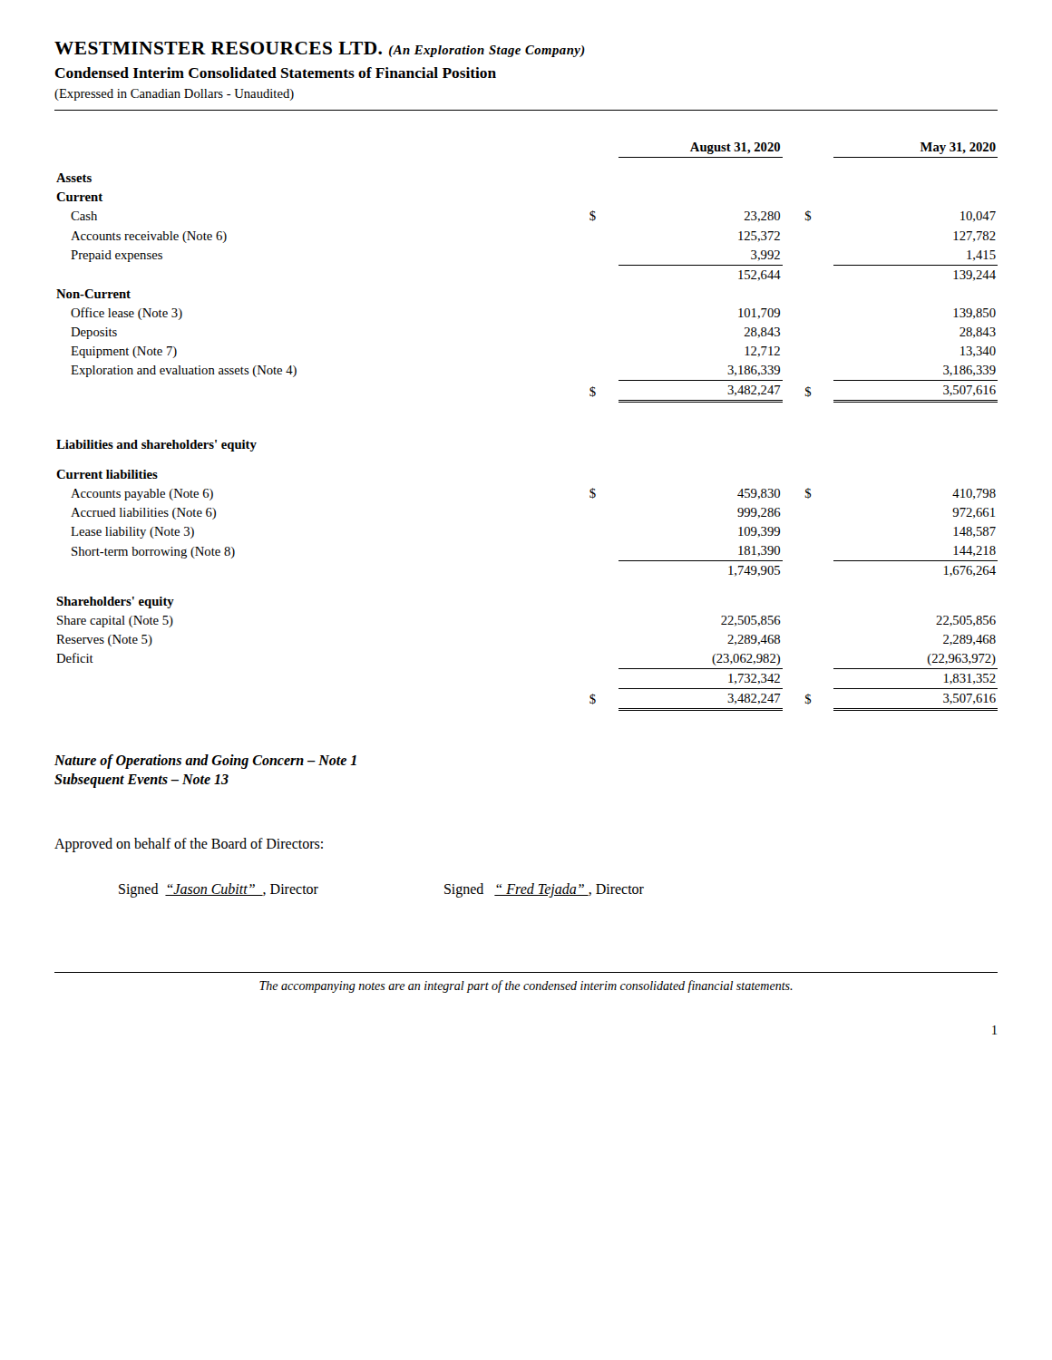WESTMINSTER RESOURCES LTD. (An Exploration Stage Company)
Condensed Interim Consolidated Statements of Financial Position
(Expressed in Canadian Dollars - Unaudited)
| | | August 31, 2020 | | | May 31, 2020 |
| Assets | | | | | |
| Current | | | | | |
| Cash | $ | 23,280 | | $ | 10,047 |
| Accounts receivable (Note 6) | | 125,372 | | | 127,782 |
| Prepaid expenses | | 3,992 | | | 1,415 |
| | | 152,644 | | | 139,244 |
| Non-Current | | | | | |
| Office lease (Note 3) | | 101,709 | | | 139,850 |
| Deposits | | 28,843 | | | 28,843 |
| Equipment (Note 7) | | 12,712 | | | 13,340 |
| Exploration and evaluation assets (Note 4) | | 3,186,339 | | | 3,186,339 |
| | $ | 3,482,247 | | $ | 3,507,616 |
| Liabilities and shareholders' equity | | | | | |
| Current liabilities | | | | | |
| Accounts payable (Note 6) | $ | 459,830 | | $ | 410,798 |
| Accrued liabilities (Note 6) | | 999,286 | | | 972,661 |
| Lease liability (Note 3) | | 109,399 | | | 148,587 |
| Short-term borrowing (Note 8) | | 181,390 | | | 144,218 |
| | | 1,749,905 | | | 1,676,264 |
| Shareholders' equity | | | | | |
| Share capital (Note 5) | | 22,505,856 | | | 22,505,856 |
| Reserves (Note 5) | | 2,289,468 | | | 2,289,468 |
| Deficit | | (23,062,982) | | | (22,963,972) |
| | | 1,732,342 | | | 1,831,352 |
| | $ | 3,482,247 | | $ | 3,507,616 |
Nature of Operations and Going Concern – Note 1
Subsequent Events – Note 13
Approved on behalf of the Board of Directors:
Signed “Jason Cubitt” , Director Signed “ Fred Tejada” , Director
The accompanying notes are an integral part of the condensed interim consolidated financial statements.
1